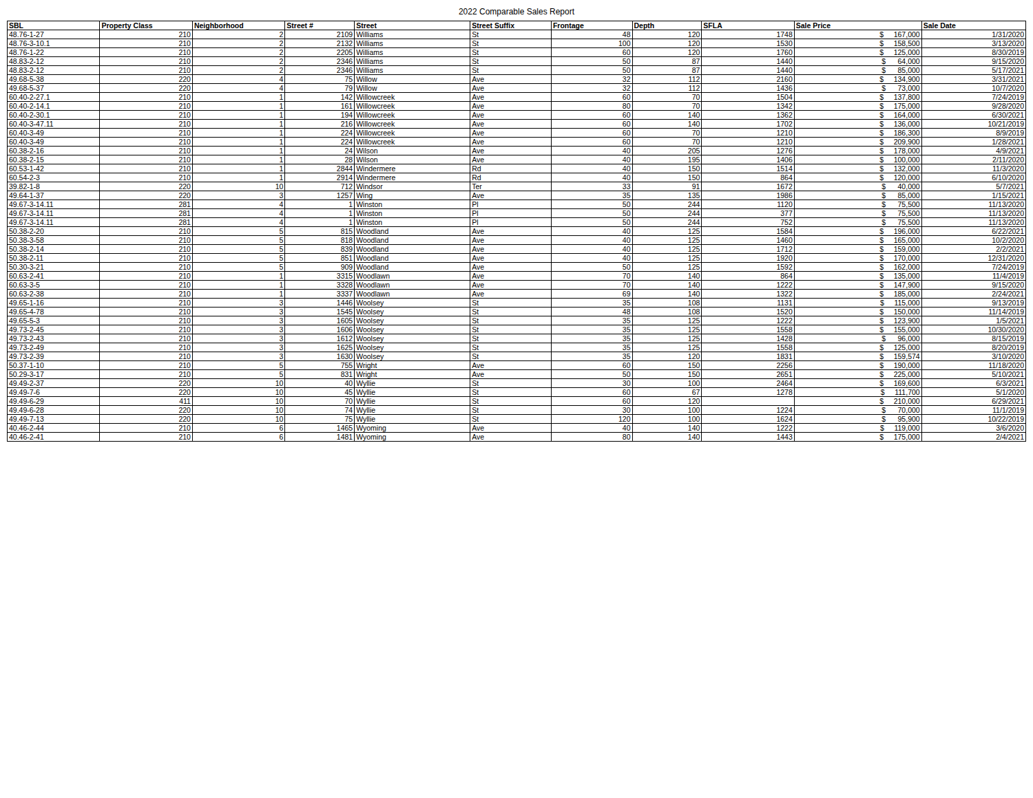2022 Comparable Sales Report
| SBL | Property Class | Neighborhood | Street # | Street | Street Suffix | Frontage | Depth | SFLA | Sale Price | Sale Date |
| --- | --- | --- | --- | --- | --- | --- | --- | --- | --- | --- |
| 48.76-1-27 | 210 | 2 | 2109 | Williams | St | 48 | 120 | 1748 | $ 167,000 | 1/31/2020 |
| 48.76-3-10.1 | 210 | 2 | 2132 | Williams | St | 100 | 120 | 1530 | $ 158,500 | 3/13/2020 |
| 48.76-1-22 | 210 | 2 | 2205 | Williams | St | 60 | 120 | 1760 | $ 125,000 | 8/30/2019 |
| 48.83-2-12 | 210 | 2 | 2346 | Williams | St | 50 | 87 | 1440 | $ 64,000 | 9/15/2020 |
| 48.83-2-12 | 210 | 2 | 2346 | Williams | St | 50 | 87 | 1440 | $ 85,000 | 5/17/2021 |
| 49.68-5-38 | 220 | 4 | 75 | Willow | Ave | 32 | 112 | 2160 | $ 134,900 | 3/31/2021 |
| 49.68-5-37 | 220 | 4 | 79 | Willow | Ave | 32 | 112 | 1436 | $ 73,000 | 10/7/2020 |
| 60.40-2-27.1 | 210 | 1 | 142 | Willowcreek | Ave | 60 | 70 | 1504 | $ 137,800 | 7/24/2019 |
| 60.40-2-14.1 | 210 | 1 | 161 | Willowcreek | Ave | 80 | 70 | 1342 | $ 175,000 | 9/28/2020 |
| 60.40-2-30.1 | 210 | 1 | 194 | Willowcreek | Ave | 60 | 140 | 1362 | $ 164,000 | 6/30/2021 |
| 60.40-3-47.11 | 210 | 1 | 216 | Willowcreek | Ave | 60 | 140 | 1702 | $ 136,000 | 10/21/2019 |
| 60.40-3-49 | 210 | 1 | 224 | Willowcreek | Ave | 60 | 70 | 1210 | $ 186,300 | 8/9/2019 |
| 60.40-3-49 | 210 | 1 | 224 | Willowcreek | Ave | 60 | 70 | 1210 | $ 209,900 | 1/28/2021 |
| 60.38-2-16 | 210 | 1 | 24 | Wilson | Ave | 40 | 205 | 1276 | $ 178,000 | 4/9/2021 |
| 60.38-2-15 | 210 | 1 | 28 | Wilson | Ave | 40 | 195 | 1406 | $ 100,000 | 2/11/2020 |
| 60.53-1-42 | 210 | 1 | 2844 | Windermere | Rd | 40 | 150 | 1514 | $ 132,000 | 11/3/2020 |
| 60.54-2-3 | 210 | 1 | 2914 | Windermere | Rd | 40 | 150 | 864 | $ 120,000 | 6/10/2020 |
| 39.82-1-8 | 220 | 10 | 712 | Windsor | Ter | 33 | 91 | 1672 | $ 40,000 | 5/7/2021 |
| 49.64-1-37 | 220 | 3 | 1257 | Wing | Ave | 35 | 135 | 1986 | $ 85,000 | 1/15/2021 |
| 49.67-3-14.11 | 281 | 4 | 1 | Winston | Pl | 50 | 244 | 1120 | $ 75,500 | 11/13/2020 |
| 49.67-3-14.11 | 281 | 4 | 1 | Winston | Pl | 50 | 244 | 377 | $ 75,500 | 11/13/2020 |
| 49.67-3-14.11 | 281 | 4 | 1 | Winston | Pl | 50 | 244 | 752 | $ 75,500 | 11/13/2020 |
| 50.38-2-20 | 210 | 5 | 815 | Woodland | Ave | 40 | 125 | 1584 | $ 196,000 | 6/22/2021 |
| 50.38-3-58 | 210 | 5 | 818 | Woodland | Ave | 40 | 125 | 1460 | $ 165,000 | 10/2/2020 |
| 50.38-2-14 | 210 | 5 | 839 | Woodland | Ave | 40 | 125 | 1712 | $ 159,000 | 2/2/2021 |
| 50.38-2-11 | 210 | 5 | 851 | Woodland | Ave | 40 | 125 | 1920 | $ 170,000 | 12/31/2020 |
| 50.30-3-21 | 210 | 5 | 909 | Woodland | Ave | 50 | 125 | 1592 | $ 162,000 | 7/24/2019 |
| 60.63-2-41 | 210 | 1 | 3315 | Woodlawn | Ave | 70 | 140 | 864 | $ 135,000 | 11/4/2019 |
| 60.63-3-5 | 210 | 1 | 3328 | Woodlawn | Ave | 70 | 140 | 1222 | $ 147,900 | 9/15/2020 |
| 60.63-2-38 | 210 | 1 | 3337 | Woodlawn | Ave | 69 | 140 | 1322 | $ 185,000 | 2/24/2021 |
| 49.65-1-16 | 210 | 3 | 1446 | Woolsey | St | 35 | 108 | 1131 | $ 115,000 | 9/13/2019 |
| 49.65-4-78 | 210 | 3 | 1545 | Woolsey | St | 48 | 108 | 1520 | $ 150,000 | 11/14/2019 |
| 49.65-5-3 | 210 | 3 | 1605 | Woolsey | St | 35 | 125 | 1222 | $ 123,900 | 1/5/2021 |
| 49.73-2-45 | 210 | 3 | 1606 | Woolsey | St | 35 | 125 | 1558 | $ 155,000 | 10/30/2020 |
| 49.73-2-43 | 210 | 3 | 1612 | Woolsey | St | 35 | 125 | 1428 | $ 96,000 | 8/15/2019 |
| 49.73-2-49 | 210 | 3 | 1625 | Woolsey | St | 35 | 125 | 1558 | $ 125,000 | 8/20/2019 |
| 49.73-2-39 | 210 | 3 | 1630 | Woolsey | St | 35 | 120 | 1831 | $ 159,574 | 3/10/2020 |
| 50.37-1-10 | 210 | 5 | 755 | Wright | Ave | 60 | 150 | 2256 | $ 190,000 | 11/18/2020 |
| 50.29-3-17 | 210 | 5 | 831 | Wright | Ave | 50 | 150 | 2651 | $ 225,000 | 5/10/2021 |
| 49.49-2-37 | 220 | 10 | 40 | Wyllie | St | 30 | 100 | 2464 | $ 169,600 | 6/3/2021 |
| 49.49-7-6 | 220 | 10 | 45 | Wyllie | St | 60 | 67 | 1278 | $ 111,700 | 5/1/2020 |
| 49.49-6-29 | 411 | 10 | 70 | Wyllie | St | 60 | 120 | | $ 210,000 | 6/29/2021 |
| 49.49-6-28 | 220 | 10 | 74 | Wyllie | St | 30 | 100 | 1224 | $ 70,000 | 11/1/2019 |
| 49.49-7-13 | 220 | 10 | 75 | Wyllie | St | 120 | 100 | 1624 | $ 95,900 | 10/22/2019 |
| 40.46-2-44 | 210 | 6 | 1465 | Wyoming | Ave | 40 | 140 | 1222 | $ 119,000 | 3/6/2020 |
| 40.46-2-41 | 210 | 6 | 1481 | Wyoming | Ave | 80 | 140 | 1443 | $ 175,000 | 2/4/2021 |